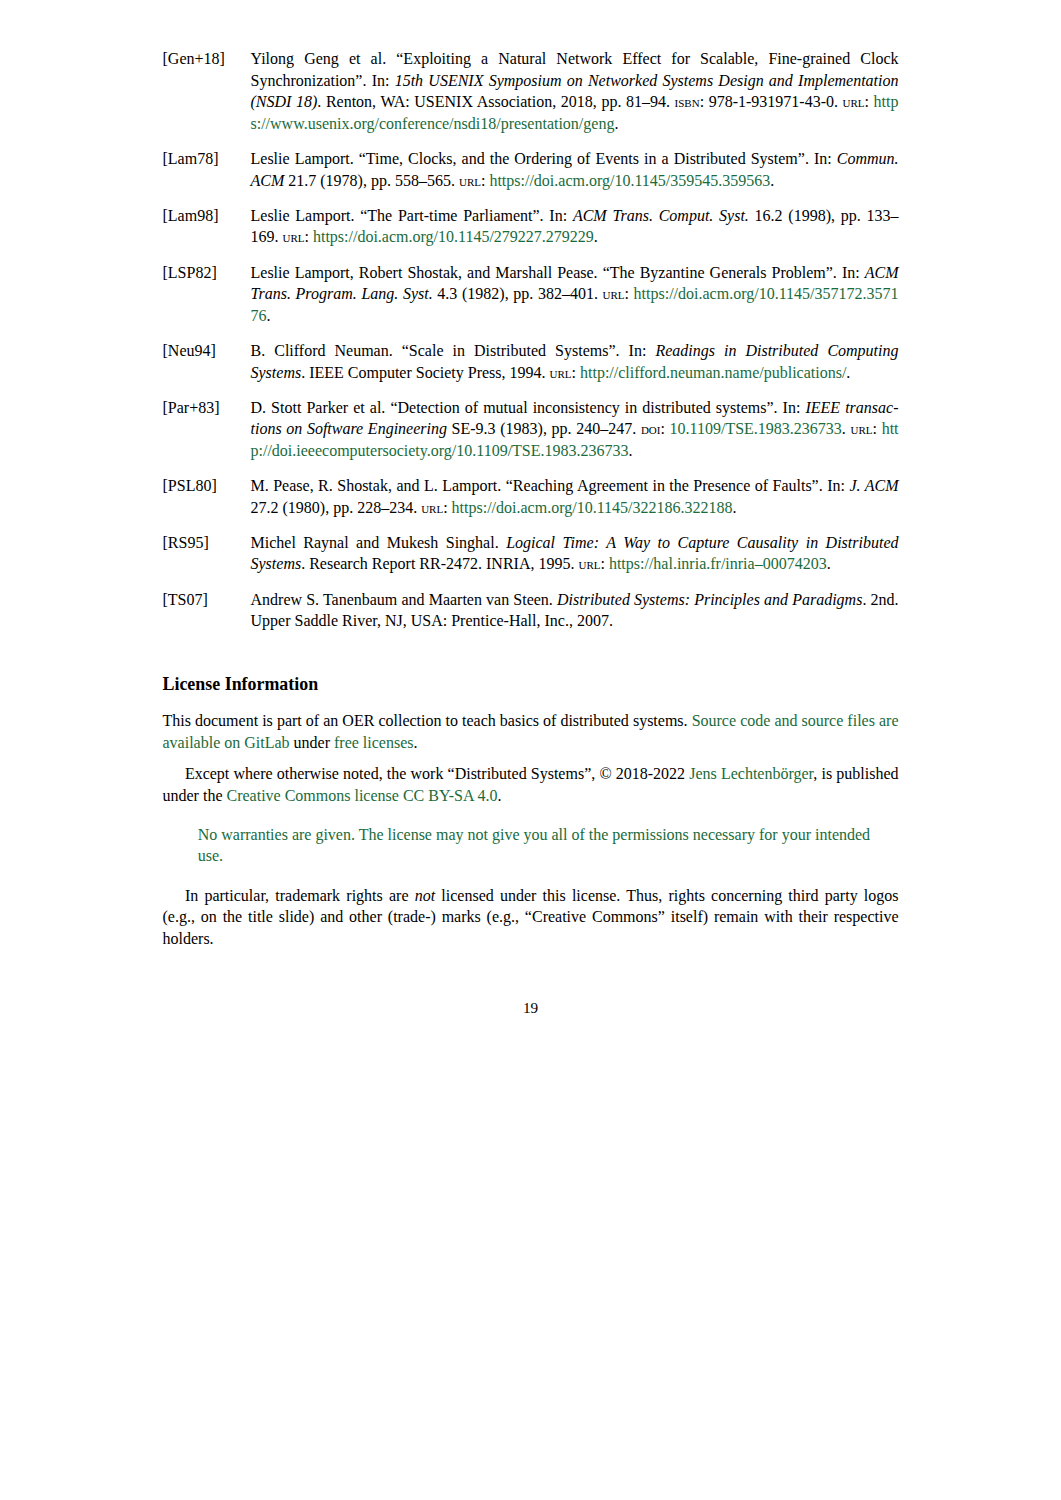[Gen+18]
Yilong Geng et al. “Exploiting a Natural Network Effect for Scalable, Fine-grained Clock Synchronization”. In: 15th USENIX Symposium on Networked Systems Design and Implementation (NSDI 18). Renton, WA: USENIX Association, 2018, pp. 81–94. isbn: 978-1-931971-43-0. url: https://www.usenix.org/conference/nsdi18/presentation/geng.
[Lam78]
Leslie Lamport. “Time, Clocks, and the Ordering of Events in a Distributed System”. In: Commun. ACM 21.7 (1978), pp. 558–565. url: https://doi.acm.org/10.1145/359545.359563.
[Lam98]
Leslie Lamport. “The Part-time Parliament”. In: ACM Trans. Comput. Syst. 16.2 (1998), pp. 133–169. url: https://doi.acm.org/10.1145/279227.279229.
[LSP82]
Leslie Lamport, Robert Shostak, and Marshall Pease. “The Byzantine Generals Problem”. In: ACM Trans. Program. Lang. Syst. 4.3 (1982), pp. 382–401. url: https://doi.acm.org/10.1145/357172.357176.
[Neu94]
B. Clifford Neuman. “Scale in Distributed Systems”. In: Readings in Distributed Computing Systems. IEEE Computer Society Press, 1994. url: http://clifford.neuman.name/publications/.
[Par+83]
D. Stott Parker et al. “Detection of mutual inconsistency in distributed systems”. In: IEEE transactions on Software Engineering SE-9.3 (1983), pp. 240–247. doi: 10.1109/TSE.1983.236733. url: http://doi.ieeecomputersociety.org/10.1109/TSE.1983.236733.
[PSL80]
M. Pease, R. Shostak, and L. Lamport. “Reaching Agreement in the Presence of Faults”. In: J. ACM 27.2 (1980), pp. 228–234. url: https://doi.acm.org/10.1145/322186.322188.
[RS95]
Michel Raynal and Mukesh Singhal. Logical Time: A Way to Capture Causality in Distributed Systems. Research Report RR-2472. INRIA, 1995. url: https://hal.inria.fr/inria–00074203.
[TS07]
Andrew S. Tanenbaum and Maarten van Steen. Distributed Systems: Principles and Paradigms. 2nd. Upper Saddle River, NJ, USA: Prentice-Hall, Inc., 2007.
License Information
This document is part of an OER collection to teach basics of distributed systems. Source code and source files are available on GitLab under free licenses.
Except where otherwise noted, the work “Distributed Systems”, © 2018-2022 Jens Lechtenbörger, is published under the Creative Commons license CC BY-SA 4.0.
No warranties are given. The license may not give you all of the permissions necessary for your intended use.
In particular, trademark rights are not licensed under this license. Thus, rights concerning third party logos (e.g., on the title slide) and other (trade-) marks (e.g., “Creative Commons” itself) remain with their respective holders.
19